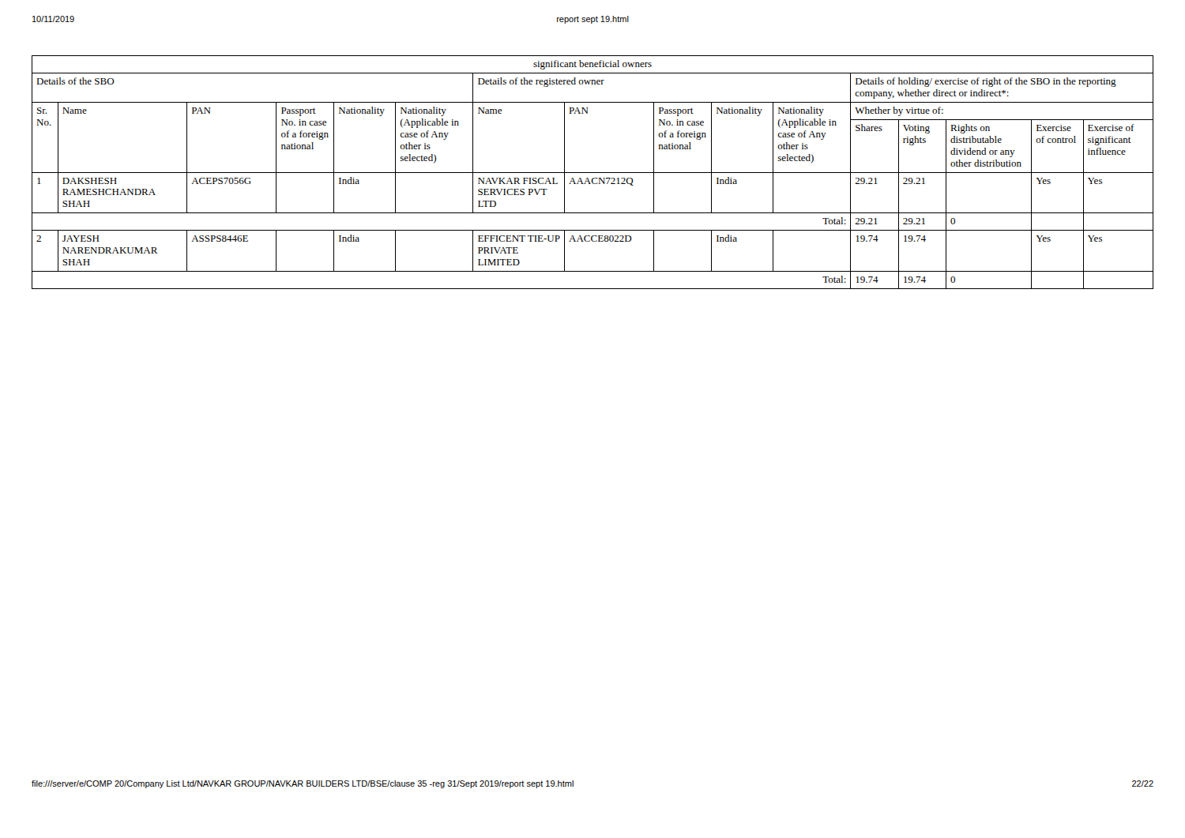10/11/2019
report sept 19.html
| significant beneficial owners |
| Details of the SBO | Details of the registered owner | Details of holding/ exercise of right of the SBO in the reporting company, whether direct or indirect*: |
| Sr. No. | Name | PAN | Passport No. in case of a foreign national | Nationality | Nationality (Applicable in case of Any other is selected) | Name | PAN | Passport No. in case of a foreign national | Nationality | Nationality (Applicable in case of Any other is selected) | Whether by virtue of: |
| Shares | Voting rights | Rights on distributable dividend or any other distribution | Exercise of control | Exercise of significant influence |
| 1 | DAKSHESH RAMESHCHANDRA SHAH | ACEPS7056G | | India | | NAVKAR FISCAL SERVICES PVT LTD | AAACN7212Q | | India | | 29.21 | 29.21 | | Yes | Yes |
| Total: | 29.21 | 29.21 | 0 | | |
| 2 | JAYESH NARENDRAKUMAR SHAH | ASSPS8446E | | India | | EFFICENT TIE-UP PRIVATE LIMITED | AACCE8022D | | India | | 19.74 | 19.74 | | Yes | Yes |
| Total: | 19.74 | 19.74 | 0 | | |
file:///server/e/COMP 20/Company List Ltd/NAVKAR GROUP/NAVKAR BUILDERS LTD/BSE/clause 35 -reg 31/Sept 2019/report sept 19.html
22/22